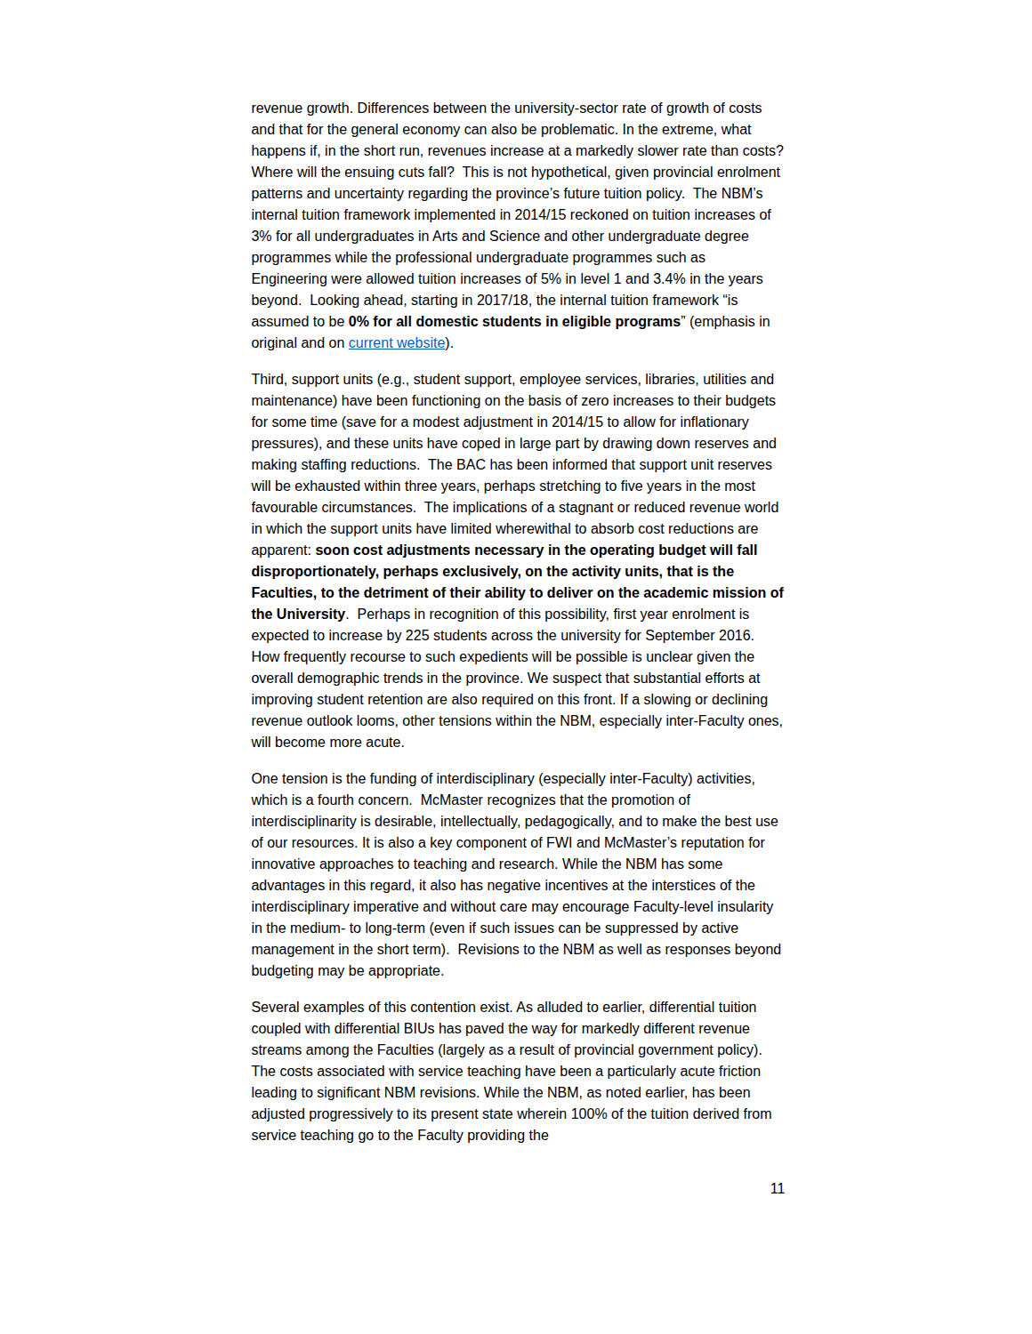revenue growth. Differences between the university-sector rate of growth of costs and that for the general economy can also be problematic. In the extreme, what happens if, in the short run, revenues increase at a markedly slower rate than costs? Where will the ensuing cuts fall? This is not hypothetical, given provincial enrolment patterns and uncertainty regarding the province’s future tuition policy. The NBM’s internal tuition framework implemented in 2014/15 reckoned on tuition increases of 3% for all undergraduates in Arts and Science and other undergraduate degree programmes while the professional undergraduate programmes such as Engineering were allowed tuition increases of 5% in level 1 and 3.4% in the years beyond. Looking ahead, starting in 2017/18, the internal tuition framework “is assumed to be 0% for all domestic students in eligible programs” (emphasis in original and on current website).
Third, support units (e.g., student support, employee services, libraries, utilities and maintenance) have been functioning on the basis of zero increases to their budgets for some time (save for a modest adjustment in 2014/15 to allow for inflationary pressures), and these units have coped in large part by drawing down reserves and making staffing reductions. The BAC has been informed that support unit reserves will be exhausted within three years, perhaps stretching to five years in the most favourable circumstances. The implications of a stagnant or reduced revenue world in which the support units have limited wherewithal to absorb cost reductions are apparent: soon cost adjustments necessary in the operating budget will fall disproportionately, perhaps exclusively, on the activity units, that is the Faculties, to the detriment of their ability to deliver on the academic mission of the University. Perhaps in recognition of this possibility, first year enrolment is expected to increase by 225 students across the university for September 2016. How frequently recourse to such expedients will be possible is unclear given the overall demographic trends in the province. We suspect that substantial efforts at improving student retention are also required on this front. If a slowing or declining revenue outlook looms, other tensions within the NBM, especially inter-Faculty ones, will become more acute.
One tension is the funding of interdisciplinary (especially inter-Faculty) activities, which is a fourth concern. McMaster recognizes that the promotion of interdisciplinarity is desirable, intellectually, pedagogically, and to make the best use of our resources. It is also a key component of FWI and McMaster’s reputation for innovative approaches to teaching and research. While the NBM has some advantages in this regard, it also has negative incentives at the interstices of the interdisciplinary imperative and without care may encourage Faculty-level insularity in the medium- to long-term (even if such issues can be suppressed by active management in the short term). Revisions to the NBM as well as responses beyond budgeting may be appropriate.
Several examples of this contention exist. As alluded to earlier, differential tuition coupled with differential BIUs has paved the way for markedly different revenue streams among the Faculties (largely as a result of provincial government policy). The costs associated with service teaching have been a particularly acute friction leading to significant NBM revisions. While the NBM, as noted earlier, has been adjusted progressively to its present state wherein 100% of the tuition derived from service teaching go to the Faculty providing the
11